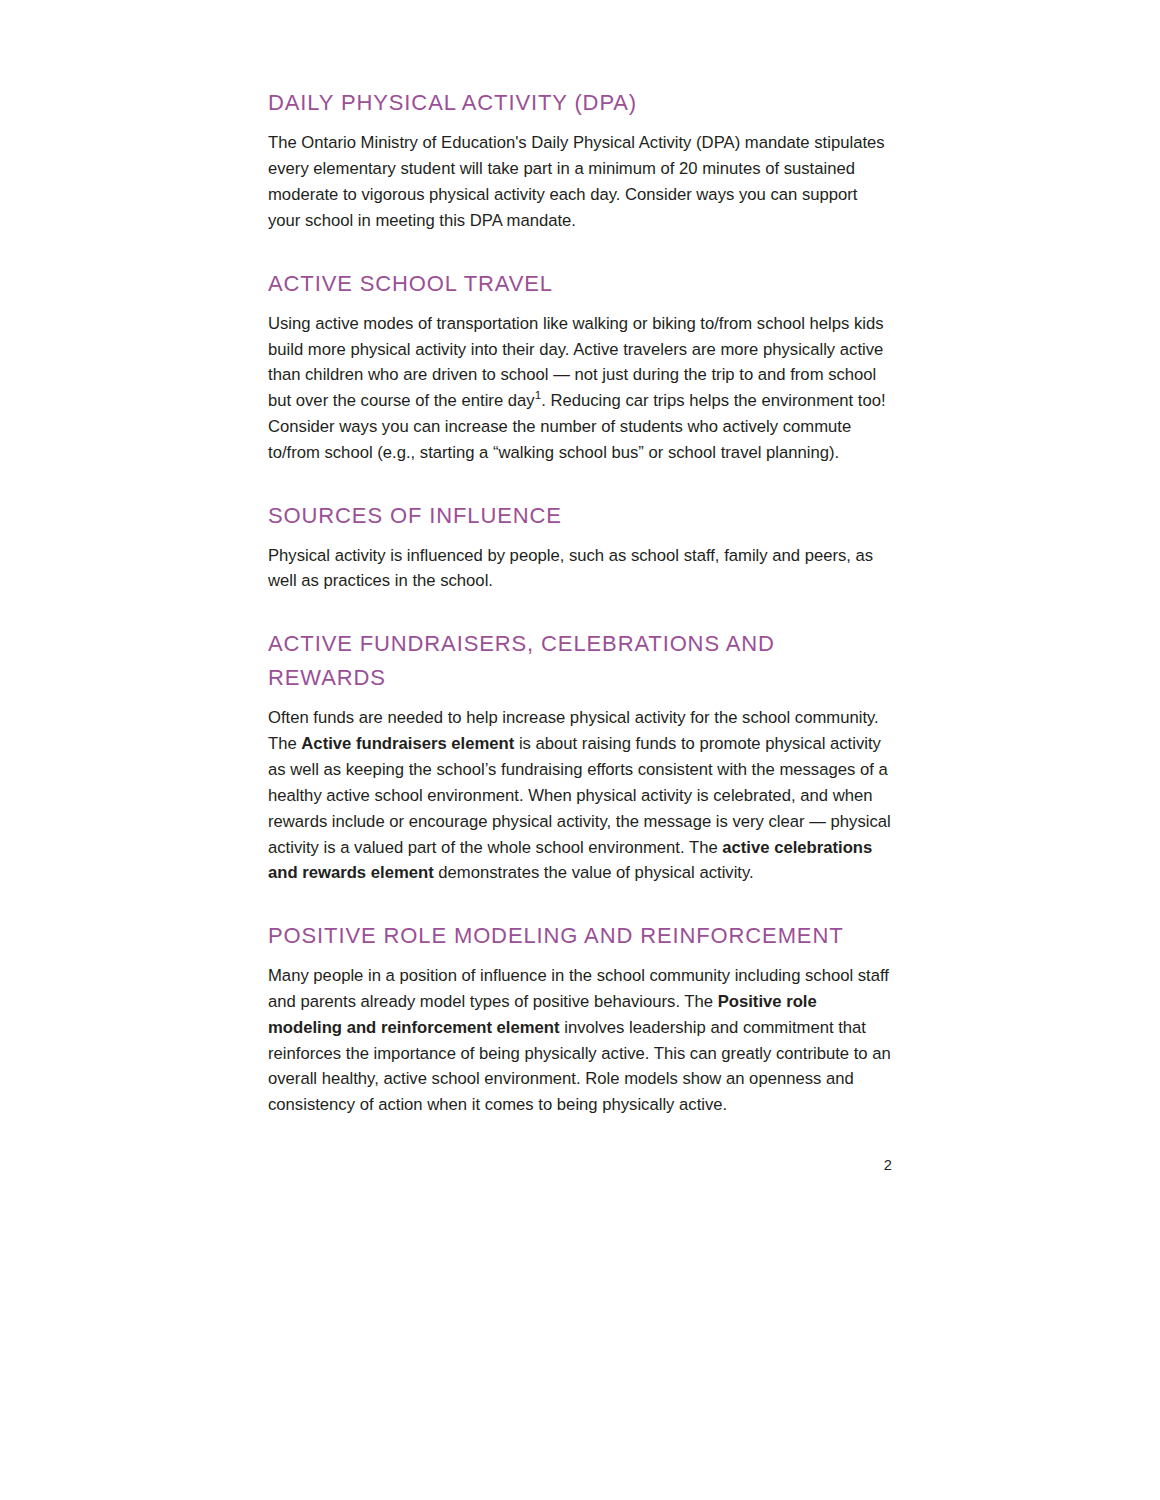Daily Physical Activity (DPA)
The Ontario Ministry of Education's Daily Physical Activity (DPA) mandate stipulates every elementary student will take part in a minimum of 20 minutes of sustained moderate to vigorous physical activity each day. Consider ways you can support your school in meeting this DPA mandate.
Active School Travel
Using active modes of transportation like walking or biking to/from school helps kids build more physical activity into their day. Active travelers are more physically active than children who are driven to school — not just during the trip to and from school but over the course of the entire day1. Reducing car trips helps the environment too! Consider ways you can increase the number of students who actively commute to/from school (e.g., starting a “walking school bus” or school travel planning).
Sources of Influence
Physical activity is influenced by people, such as school staff, family and peers, as well as practices in the school.
Active Fundraisers, Celebrations and Rewards
Often funds are needed to help increase physical activity for the school community. The Active fundraisers element is about raising funds to promote physical activity as well as keeping the school’s fundraising efforts consistent with the messages of a healthy active school environment. When physical activity is celebrated, and when rewards include or encourage physical activity, the message is very clear — physical activity is a valued part of the whole school environment. The active celebrations and rewards element demonstrates the value of physical activity.
Positive Role Modeling and Reinforcement
Many people in a position of influence in the school community including school staff and parents already model types of positive behaviours. The Positive role modeling and reinforcement element involves leadership and commitment that reinforces the importance of being physically active. This can greatly contribute to an overall healthy, active school environment. Role models show an openness and consistency of action when it comes to being physically active.
2